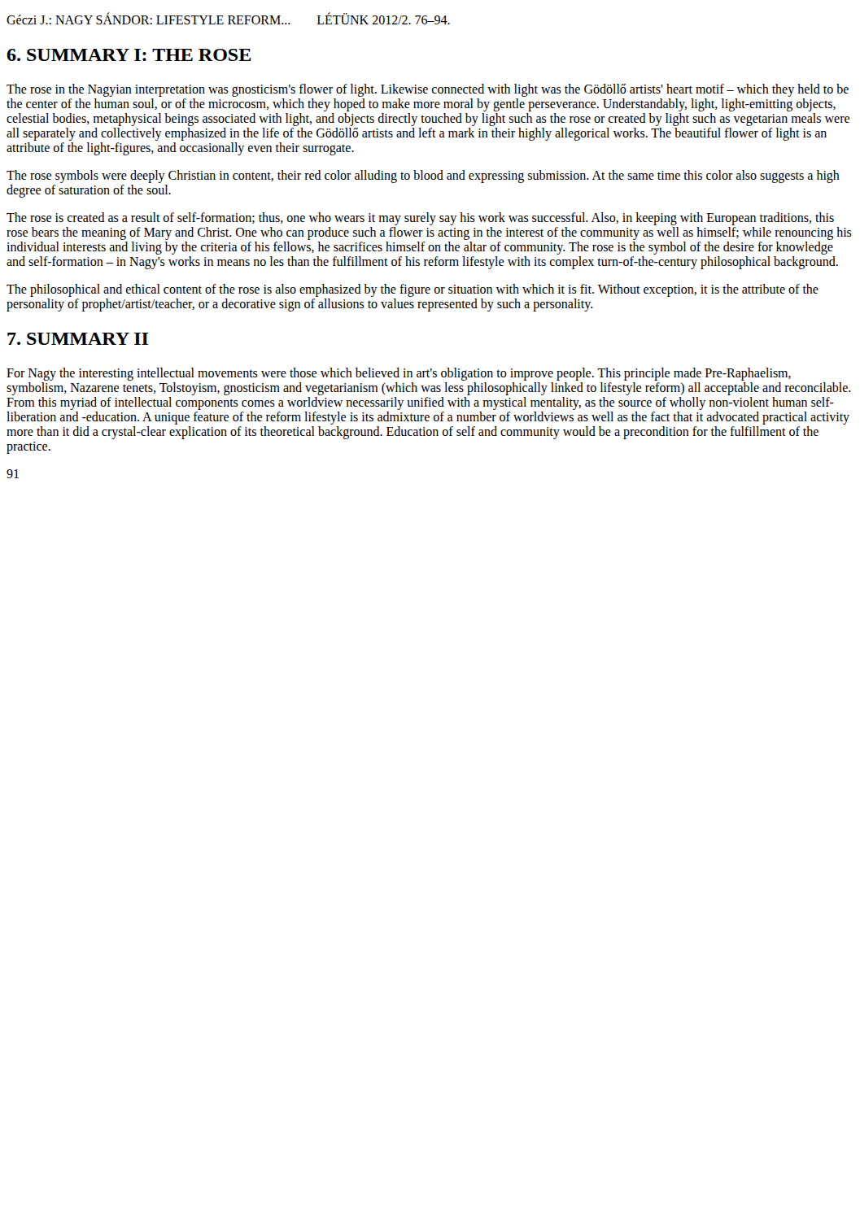Géczi J.: NAGY SÁNDOR: LIFESTYLE REFORM... LÉTÜNK 2012/2. 76–94.
6. SUMMARY I: THE ROSE
The rose in the Nagyian interpretation was gnosticism's flower of light. Likewise connected with light was the Gödöllő artists' heart motif – which they held to be the center of the human soul, or of the microcosm, which they hoped to make more moral by gentle perseverance. Understandably, light, light-emitting objects, celestial bodies, metaphysical beings associated with light, and objects directly touched by light such as the rose or created by light such as vegetarian meals were all separately and collectively emphasized in the life of the Gödöllő artists and left a mark in their highly allegorical works. The beautiful flower of light is an attribute of the light-figures, and occasionally even their surrogate.
The rose symbols were deeply Christian in content, their red color alluding to blood and expressing submission. At the same time this color also suggests a high degree of saturation of the soul.
The rose is created as a result of self-formation; thus, one who wears it may surely say his work was successful. Also, in keeping with European traditions, this rose bears the meaning of Mary and Christ. One who can produce such a flower is acting in the interest of the community as well as himself; while renouncing his individual interests and living by the criteria of his fellows, he sacrifices himself on the altar of community. The rose is the symbol of the desire for knowledge and self-formation – in Nagy's works in means no les than the fulfillment of his reform lifestyle with its complex turn-of-the-century philosophical background.
The philosophical and ethical content of the rose is also emphasized by the figure or situation with which it is fit. Without exception, it is the attribute of the personality of prophet/artist/teacher, or a decorative sign of allusions to values represented by such a personality.
7. SUMMARY II
For Nagy the interesting intellectual movements were those which believed in art's obligation to improve people. This principle made Pre-Raphaelism, symbolism, Nazarene tenets, Tolstoyism, gnosticism and vegetarianism (which was less philosophically linked to lifestyle reform) all acceptable and reconcilable. From this myriad of intellectual components comes a worldview necessarily unified with a mystical mentality, as the source of wholly non-violent human self-liberation and -education. A unique feature of the reform lifestyle is its admixture of a number of worldviews as well as the fact that it advocated practical activity more than it did a crystal-clear explication of its theoretical background. Education of self and community would be a precondition for the fulfillment of the practice.
91